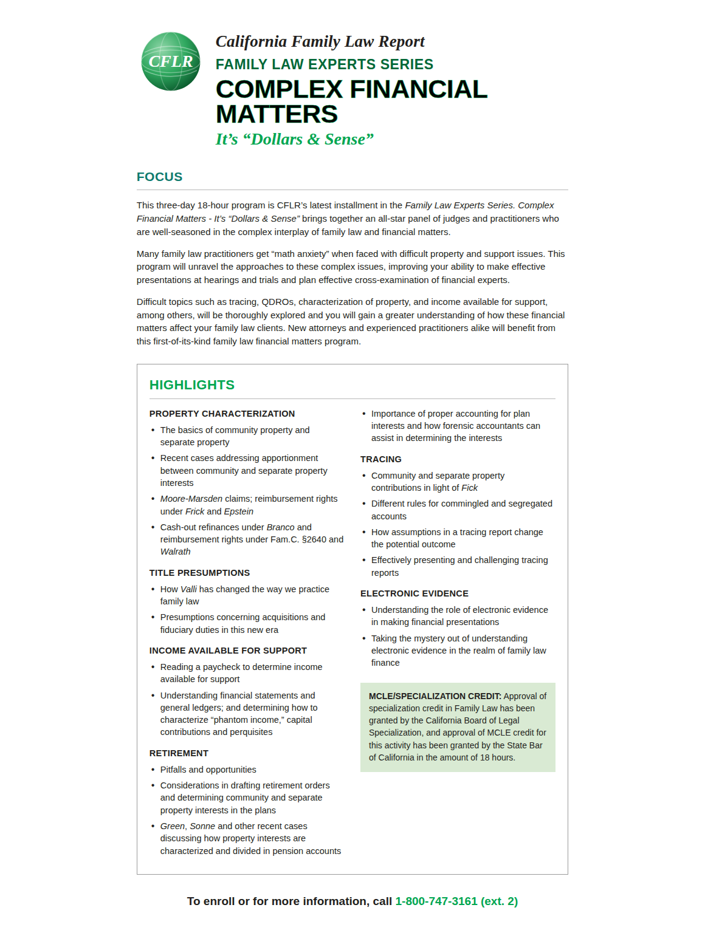CFLR
California Family Law Report
FAMILY LAW EXPERTS SERIES
COMPLEX FINANCIAL MATTERS
It’s “Dollars & Sense”
FOCUS
This three-day 18-hour program is CFLR’s latest installment in the Family Law Experts Series. Complex Financial Matters - It’s “Dollars & Sense” brings together an all-star panel of judges and practitioners who are well-seasoned in the complex interplay of family law and financial matters.
Many family law practitioners get “math anxiety” when faced with difficult property and support issues. This program will unravel the approaches to these complex issues, improving your ability to make effective presentations at hearings and trials and plan effective cross-examination of financial experts.
Difficult topics such as tracing, QDROs, characterization of property, and income available for support, among others, will be thoroughly explored and you will gain a greater understanding of how these financial matters affect your family law clients. New attorneys and experienced practitioners alike will benefit from this first-of-its-kind family law financial matters program.
HIGHLIGHTS
Property Characterization
The basics of community property and separate property
Recent cases addressing apportionment between community and separate property interests
Moore-Marsden claims; reimbursement rights under Frick and Epstein
Cash-out refinances under Branco and reimbursement rights under Fam.C. §2640 and Walrath
Title Presumptions
How Valli has changed the way we practice family law
Presumptions concerning acquisitions and fiduciary duties in this new era
Income Available for Support
Reading a paycheck to determine income available for support
Understanding financial statements and general ledgers; and determining how to characterize “phantom income,” capital contributions and perquisites
Retirement
Pitfalls and opportunities
Considerations in drafting retirement orders and determining community and separate property interests in the plans
Green, Sonne and other recent cases discussing how property interests are characterized and divided in pension accounts
Importance of proper accounting for plan interests and how forensic accountants can assist in determining the interests
Tracing
Community and separate property contributions in light of Fick
Different rules for commingled and segregated accounts
How assumptions in a tracing report change the potential outcome
Effectively presenting and challenging tracing reports
Electronic Evidence
Understanding the role of electronic evidence in making financial presentations
Taking the mystery out of understanding electronic evidence in the realm of family law finance
MCLE/SPECIALIZATION CREDIT: Approval of specialization credit in Family Law has been granted by the California Board of Legal Specialization, and approval of MCLE credit for this activity has been granted by the State Bar of California in the amount of 18 hours.
To enroll or for more information, call 1-800-747-3161 (ext. 2)